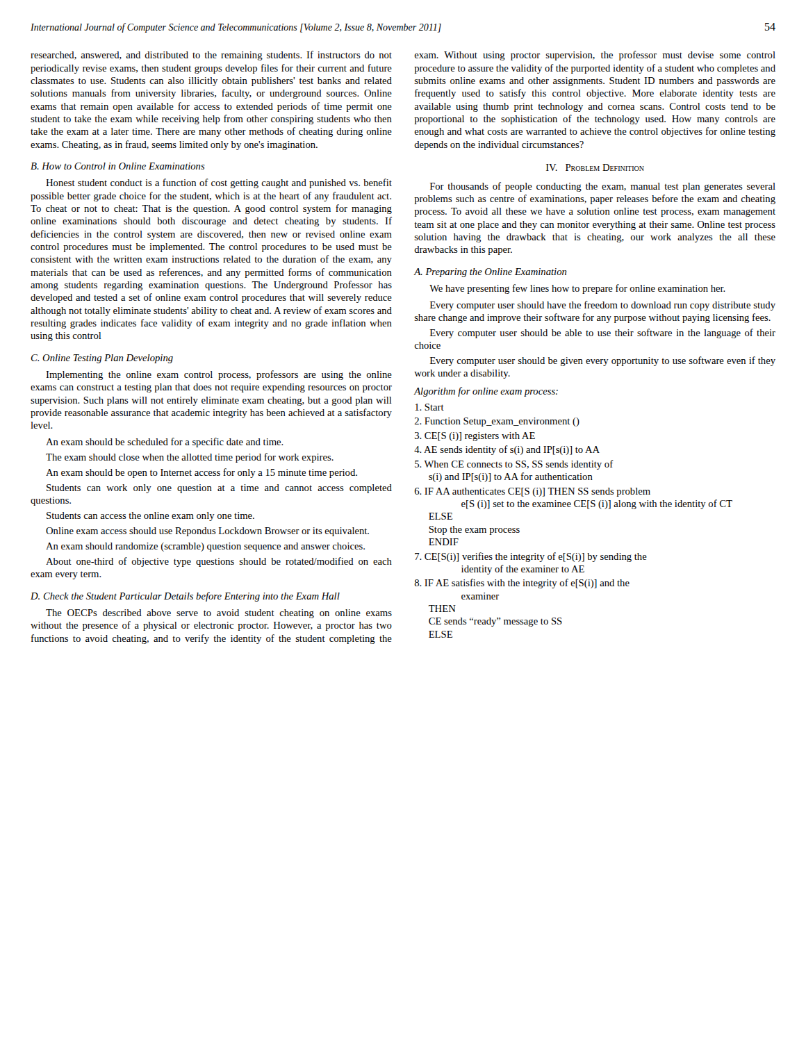International Journal of Computer Science and Telecommunications [Volume 2, Issue 8, November 2011]
54
researched, answered, and distributed to the remaining students. If instructors do not periodically revise exams, then student groups develop files for their current and future classmates to use. Students can also illicitly obtain publishers' test banks and related solutions manuals from university libraries, faculty, or underground sources. Online exams that remain open available for access to extended periods of time permit one student to take the exam while receiving help from other conspiring students who then take the exam at a later time. There are many other methods of cheating during online exams. Cheating, as in fraud, seems limited only by one's imagination.
B. How to Control in Online Examinations
Honest student conduct is a function of cost getting caught and punished vs. benefit possible better grade choice for the student, which is at the heart of any fraudulent act. To cheat or not to cheat: That is the question. A good control system for managing online examinations should both discourage and detect cheating by students. If deficiencies in the control system are discovered, then new or revised online exam control procedures must be implemented. The control procedures to be used must be consistent with the written exam instructions related to the duration of the exam, any materials that can be used as references, and any permitted forms of communication among students regarding examination questions. The Underground Professor has developed and tested a set of online exam control procedures that will severely reduce although not totally eliminate students' ability to cheat and. A review of exam scores and resulting grades indicates face validity of exam integrity and no grade inflation when using this control
C. Online Testing Plan Developing
Implementing the online exam control process, professors are using the online exams can construct a testing plan that does not require expending resources on proctor supervision. Such plans will not entirely eliminate exam cheating, but a good plan will provide reasonable assurance that academic integrity has been achieved at a satisfactory level.
An exam should be scheduled for a specific date and time.
The exam should close when the allotted time period for work expires.
An exam should be open to Internet access for only a 15 minute time period.
Students can work only one question at a time and cannot access completed questions.
Students can access the online exam only one time.
Online exam access should use Repondus Lockdown Browser or its equivalent.
An exam should randomize (scramble) question sequence and answer choices.
About one-third of objective type questions should be rotated/modified on each exam every term.
D. Check the Student Particular Details before Entering into the Exam Hall
The OECPs described above serve to avoid student cheating on online exams without the presence of a physical or electronic proctor. However, a proctor has two functions to avoid cheating, and to verify the identity of the student completing the exam. Without using proctor supervision, the professor must devise some control procedure to assure the validity of the purported identity of a student who completes and submits online exams and other assignments. Student ID numbers and passwords are frequently used to satisfy this control objective. More elaborate identity tests are available using thumb print technology and cornea scans. Control costs tend to be proportional to the sophistication of the technology used. How many controls are enough and what costs are warranted to achieve the control objectives for online testing depends on the individual circumstances?
IV. Problem Definition
For thousands of people conducting the exam, manual test plan generates several problems such as centre of examinations, paper releases before the exam and cheating process. To avoid all these we have a solution online test process, exam management team sit at one place and they can monitor everything at their same. Online test process solution having the drawback that is cheating, our work analyzes the all these drawbacks in this paper.
A. Preparing the Online Examination
We have presenting few lines how to prepare for online examination her.
Every computer user should have the freedom to download run copy distribute study share change and improve their software for any purpose without paying licensing fees.
Every computer user should be able to use their software in the language of their choice
Every computer user should be given every opportunity to use software even if they work under a disability.
Algorithm for online exam process:
Start
Function Setup_exam_environment ()
CE[S (i)] registers with AE
AE sends identity of s(i) and IP[s(i)] to AA
When CE connects to SS, SS sends identity of s(i) and IP[s(i)] to AA for authentication
IF AA authenticates CE[S (i)] THEN SS sends problem e[S (i)] set to the examinee CE[S (i)] along with the identity of CT ELSE Stop the exam process ENDIF
CE[S(i)] verifies the integrity of e[S(i)] by sending the identity of the examiner to AE
IF AE satisfies with the integrity of e[S(i)] and the examiner THEN CE sends “ready” message to SS ELSE